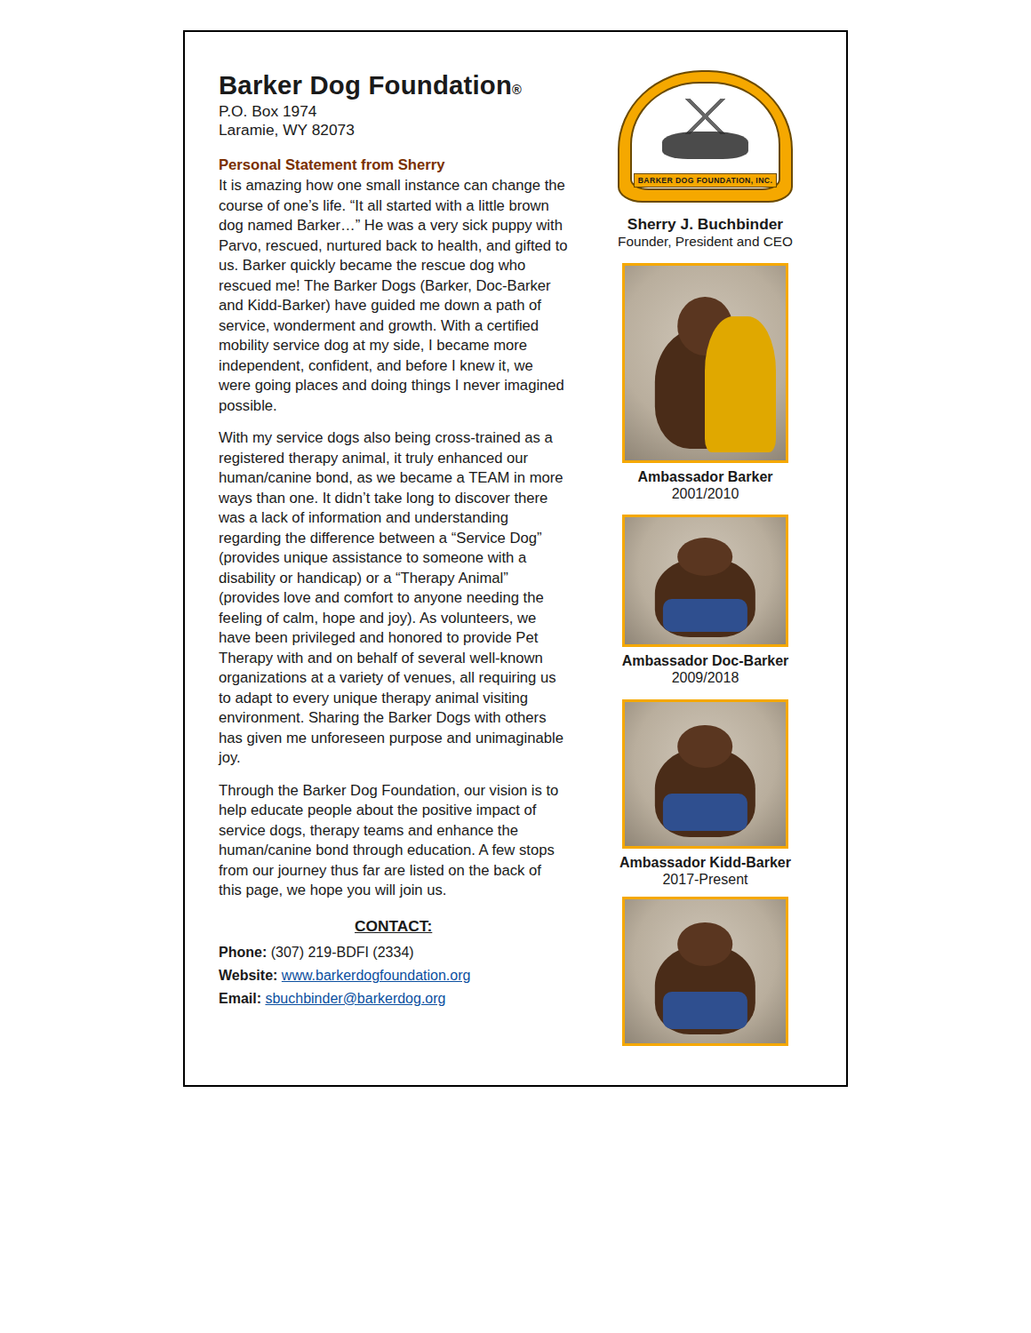Barker Dog Foundation®
P.O. Box 1974
Laramie, WY 82073
Personal Statement from Sherry
It is amazing how one small instance can change the course of one’s life. “It all started with a little brown dog named Barker…” He was a very sick puppy with Parvo, rescued, nurtured back to health, and gifted to us. Barker quickly became the rescue dog who rescued me! The Barker Dogs (Barker, Doc-Barker and Kidd-Barker) have guided me down a path of service, wonderment and growth. With a certified mobility service dog at my side, I became more independent, confident, and before I knew it, we were going places and doing things I never imagined possible.
With my service dogs also being cross-trained as a registered therapy animal, it truly enhanced our human/canine bond, as we became a TEAM in more ways than one. It didn’t take long to discover there was a lack of information and understanding regarding the difference between a “Service Dog” (provides unique assistance to someone with a disability or handicap) or a “Therapy Animal” (provides love and comfort to anyone needing the feeling of calm, hope and joy). As volunteers, we have been privileged and honored to provide Pet Therapy with and on behalf of several well-known organizations at a variety of venues, all requiring us to adapt to every unique therapy animal visiting environment. Sharing the Barker Dogs with others has given me unforeseen purpose and unimaginable joy.
Through the Barker Dog Foundation, our vision is to help educate people about the positive impact of service dogs, therapy teams and enhance the human/canine bond through education. A few stops from our journey thus far are listed on the back of this page, we hope you will join us.
CONTACT:
Phone: (307) 219-BDFI (2334)
Website: www.barkerdogfoundation.org
Email: sbuchbinder@barkerdog.org
BARKER DOG FOUNDATION, INC.
Sherry J. Buchbinder
Founder, President and CEO
Ambassador Barker
2001/2010
Ambassador Doc-Barker
2009/2018
Ambassador Kidd-Barker
2017-Present